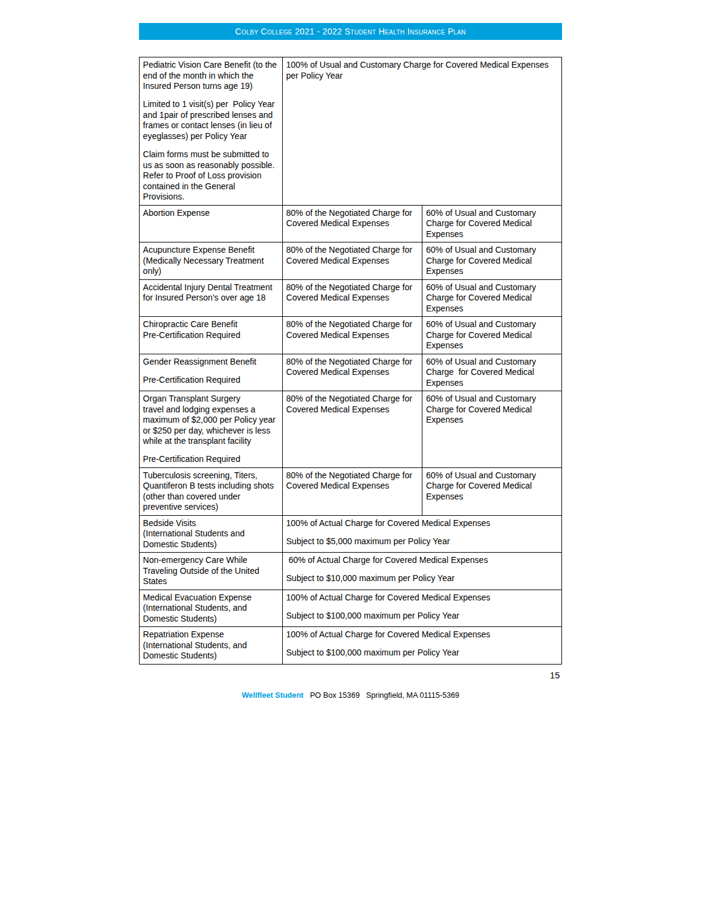Colby College 2021 - 2022 Student Health Insurance Plan
| Pediatric Vision Care Benefit (to the end of the month in which the Insured Person turns age 19) Limited to 1 visit(s) per Policy Year and 1pair of prescribed lenses and frames or contact lenses (in lieu of eyeglasses) per Policy Year Claim forms must be submitted to us as soon as reasonably possible. Refer to Proof of Loss provision contained in the General Provisions. | 100% of Usual and Customary Charge for Covered Medical Expenses per Policy Year |
| Abortion Expense | 80% of the Negotiated Charge for Covered Medical Expenses | 60% of Usual and Customary Charge for Covered Medical Expenses |
| Acupuncture Expense Benefit (Medically Necessary Treatment only) | 80% of the Negotiated Charge for Covered Medical Expenses | 60% of Usual and Customary Charge for Covered Medical Expenses |
| Accidental Injury Dental Treatment for Insured Person’s over age 18 | 80% of the Negotiated Charge for Covered Medical Expenses | 60% of Usual and Customary Charge for Covered Medical Expenses |
| Chiropractic Care Benefit Pre-Certification Required | 80% of the Negotiated Charge for Covered Medical Expenses | 60% of Usual and Customary Charge for Covered Medical Expenses |
| Gender Reassignment Benefit Pre-Certification Required | 80% of the Negotiated Charge for Covered Medical Expenses | 60% of Usual and Customary Charge for Covered Medical Expenses |
| Organ Transplant Surgery travel and lodging expenses a maximum of $2,000 per Policy year or $250 per day, whichever is less while at the transplant facility Pre-Certification Required | 80% of the Negotiated Charge for Covered Medical Expenses | 60% of Usual and Customary Charge for Covered Medical Expenses |
| Tuberculosis screening, Titers, Quantiferon B tests including shots (other than covered under preventive services) | 80% of the Negotiated Charge for Covered Medical Expenses | 60% of Usual and Customary Charge for Covered Medical Expenses |
| Bedside Visits (International Students and Domestic Students) | 100% of Actual Charge for Covered Medical Expenses Subject to $5,000 maximum per Policy Year |
| Non-emergency Care While Traveling Outside of the United States | 60% of Actual Charge for Covered Medical Expenses Subject to $10,000 maximum per Policy Year |
| Medical Evacuation Expense (International Students, and Domestic Students) | 100% of Actual Charge for Covered Medical Expenses Subject to $100,000 maximum per Policy Year |
| Repatriation Expense (International Students, and Domestic Students) | 100% of Actual Charge for Covered Medical Expenses Subject to $100,000 maximum per Policy Year |
15
Wellfleet Student PO Box 15369 Springfield, MA 01115-5369